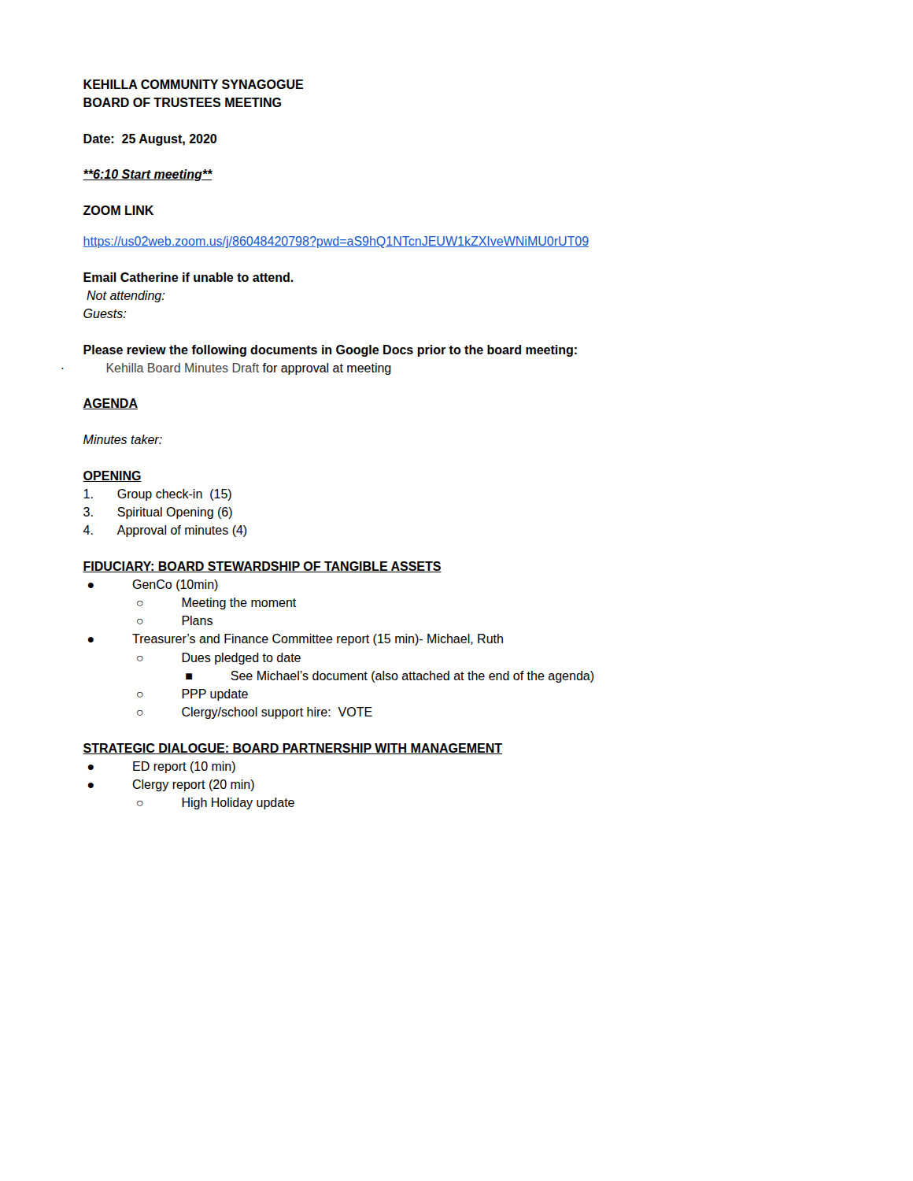KEHILLA COMMUNITY SYNAGOGUE
BOARD OF TRUSTEES MEETING
Date: 25 August, 2020
**6:10 Start meeting**
ZOOM LINK
https://us02web.zoom.us/j/86048420798?pwd=aS9hQ1NTcnJEUW1kZXIveWNiMU0rUT09
Email Catherine if unable to attend.
Not attending:
Guests:
Please review the following documents in Google Docs prior to the board meeting:
·Kehilla Board Minutes Draft for approval at meeting
AGENDA
Minutes taker:
OPENING
1. Group check-in (15)
3. Spiritual Opening (6)
4. Approval of minutes (4)
FIDUCIARY: BOARD STEWARDSHIP OF TANGIBLE ASSETS
●GenCo (10min)
○Meeting the moment
○Plans
●Treasurer’s and Finance Committee report (15 min)- Michael, Ruth
○Dues pledged to date
■See Michael’s document (also attached at the end of the agenda)
○PPP update
○Clergy/school support hire: VOTE
STRATEGIC DIALOGUE: BOARD PARTNERSHIP WITH MANAGEMENT
●ED report (10 min)
●Clergy report (20 min)
○High Holiday update